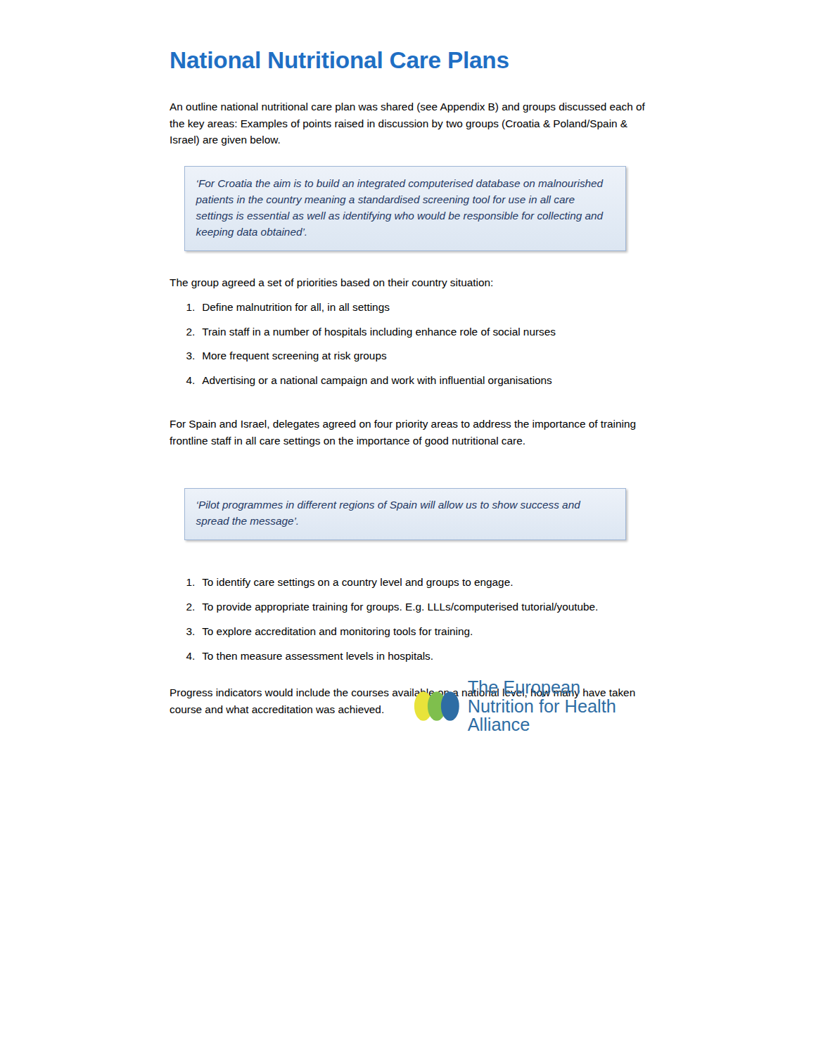National Nutritional Care Plans
An outline national nutritional care plan was shared (see Appendix B) and groups discussed each of the key areas: Examples of points raised in discussion by two groups (Croatia & Poland/Spain & Israel) are given below.
‘For Croatia the aim is to build an integrated computerised database on malnourished patients in the country meaning a standardised screening tool for use in all care settings is essential as well as identifying who would be responsible for collecting and keeping data obtained’.
The group agreed a set of priorities based on their country situation:
Define malnutrition for all, in all settings
Train staff in a number of hospitals including enhance role of social nurses
More frequent screening at risk groups
Advertising or a national campaign and work with influential organisations
For Spain and Israel, delegates agreed on four priority areas to address the importance of training frontline staff in all care settings on the importance of good nutritional care.
‘Pilot programmes in different regions of Spain will allow us to show success and spread the message’.
To identify care settings on a country level and groups to engage.
To provide appropriate training for groups. E.g. LLLs/computerised tutorial/youtube.
To explore accreditation and monitoring tools for training.
To then measure assessment levels in hospitals.
Progress indicators would include the courses available on a national level, how many have taken course and what accreditation was achieved.
The European
Nutrition for Health Alliance